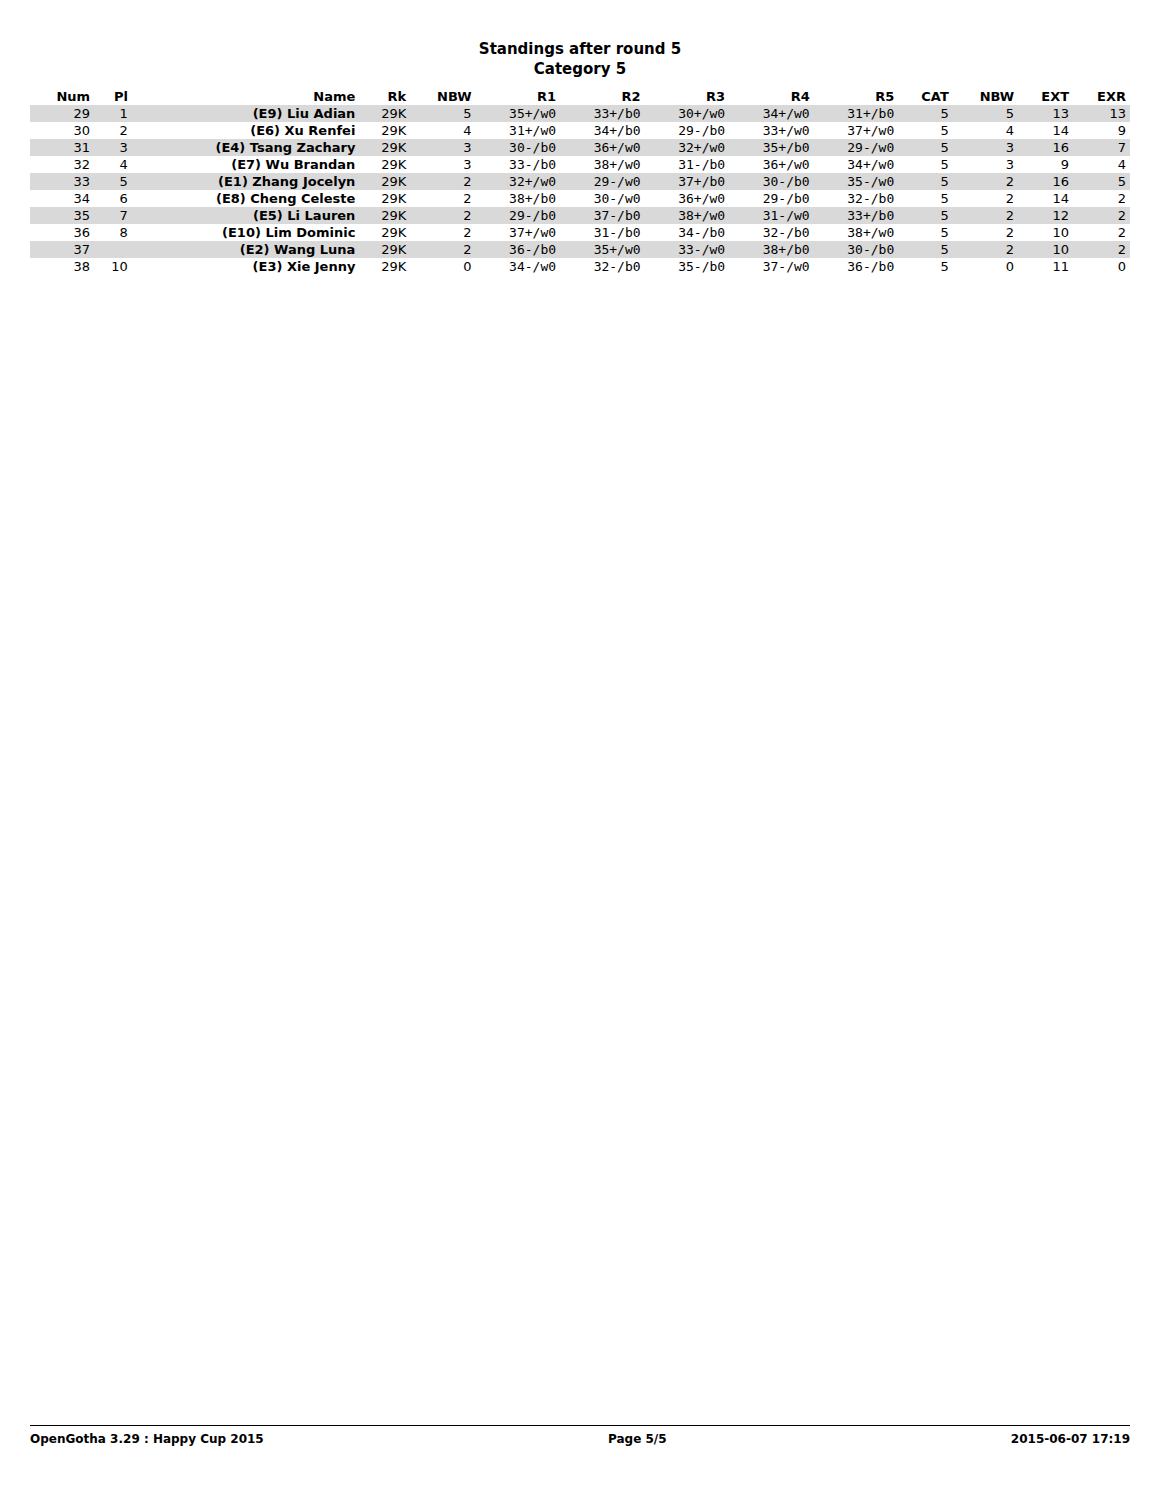Standings after round 5
Category 5
| Num | Pl | Name | Rk | NBW | R1 | R2 | R3 | R4 | R5 | CAT | NBW | EXT | EXR |
| --- | --- | --- | --- | --- | --- | --- | --- | --- | --- | --- | --- | --- | --- |
| 29 | 1 | (E9) Liu Adian | 29K | 5 | 35+/w0 | 33+/b0 | 30+/w0 | 34+/w0 | 31+/b0 | 5 | 5 | 13 | 13 |
| 30 | 2 | (E6) Xu Renfei | 29K | 4 | 31+/w0 | 34+/b0 | 29-/b0 | 33+/w0 | 37+/w0 | 5 | 4 | 14 | 9 |
| 31 | 3 | (E4) Tsang Zachary | 29K | 3 | 30-/b0 | 36+/w0 | 32+/w0 | 35+/b0 | 29-/w0 | 5 | 3 | 16 | 7 |
| 32 | 4 | (E7) Wu Brandan | 29K | 3 | 33-/b0 | 38+/w0 | 31-/b0 | 36+/w0 | 34+/w0 | 5 | 3 | 9 | 4 |
| 33 | 5 | (E1) Zhang Jocelyn | 29K | 2 | 32+/w0 | 29-/w0 | 37+/b0 | 30-/b0 | 35-/w0 | 5 | 2 | 16 | 5 |
| 34 | 6 | (E8) Cheng Celeste | 29K | 2 | 38+/b0 | 30-/w0 | 36+/w0 | 29-/b0 | 32-/b0 | 5 | 2 | 14 | 2 |
| 35 | 7 | (E5) Li Lauren | 29K | 2 | 29-/b0 | 37-/b0 | 38+/w0 | 31-/w0 | 33+/b0 | 5 | 2 | 12 | 2 |
| 36 | 8 | (E10) Lim Dominic | 29K | 2 | 37+/w0 | 31-/b0 | 34-/b0 | 32-/b0 | 38+/w0 | 5 | 2 | 10 | 2 |
| 37 | | (E2) Wang Luna | 29K | 2 | 36-/b0 | 35+/w0 | 33-/w0 | 38+/b0 | 30-/b0 | 5 | 2 | 10 | 2 |
| 38 | 10 | (E3) Xie Jenny | 29K | 0 | 34-/w0 | 32-/b0 | 35-/b0 | 37-/w0 | 36-/b0 | 5 | 0 | 11 | 0 |
OpenGotha 3.29 : Happy Cup 2015
Page 5/5
2015-06-07 17:19